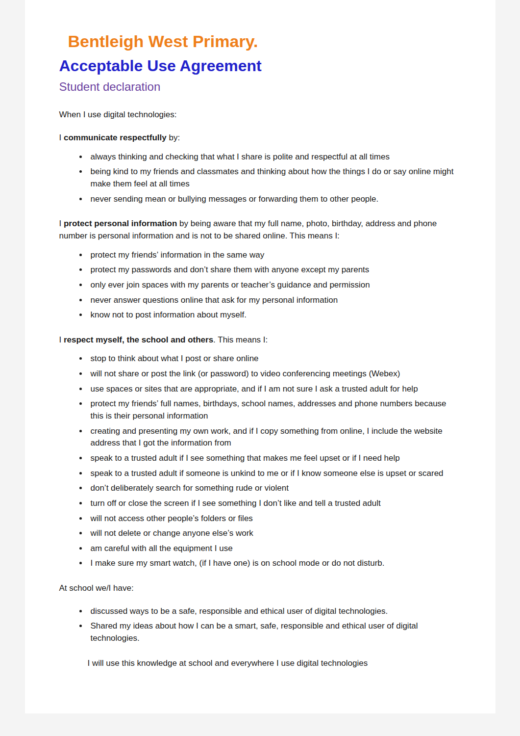Bentleigh West Primary.
Acceptable Use Agreement
Student declaration
When I use digital technologies:
I communicate respectfully by:
always thinking and checking that what I share is polite and respectful at all times
being kind to my friends and classmates and thinking about how the things I do or say online might make them feel at all times
never sending mean or bullying messages or forwarding them to other people.
I protect personal information by being aware that my full name, photo, birthday, address and phone number is personal information and is not to be shared online. This means I:
protect my friends’ information in the same way
protect my passwords and don’t share them with anyone except my parents
only ever join spaces with my parents or teacher’s guidance and permission
never answer questions online that ask for my personal information
know not to post information about myself.
I respect myself, the school and others. This means I:
stop to think about what I post or share online
will not share or post the link (or password) to video conferencing meetings (Webex)
use spaces or sites that are appropriate, and if I am not sure I ask a trusted adult for help
protect my friends’ full names, birthdays, school names, addresses and phone numbers because this is their personal information
creating and presenting my own work, and if I copy something from online, I include the website address that I got the information from
speak to a trusted adult if I see something that makes me feel upset or if I need help
speak to a trusted adult if someone is unkind to me or if I know someone else is upset or scared
don’t deliberately search for something rude or violent
turn off or close the screen if I see something I don’t like and tell a trusted adult
will not access other people’s folders or files
will not delete or change anyone else’s work
am careful with all the equipment I use
I make sure my smart watch, (if I have one) is on school mode or do not disturb.
At school we/I have:
discussed ways to be a safe, responsible and ethical user of digital technologies.
Shared my ideas about how I can be a smart, safe, responsible and ethical user of digital technologies.
I will use this knowledge at school and everywhere I use digital technologies